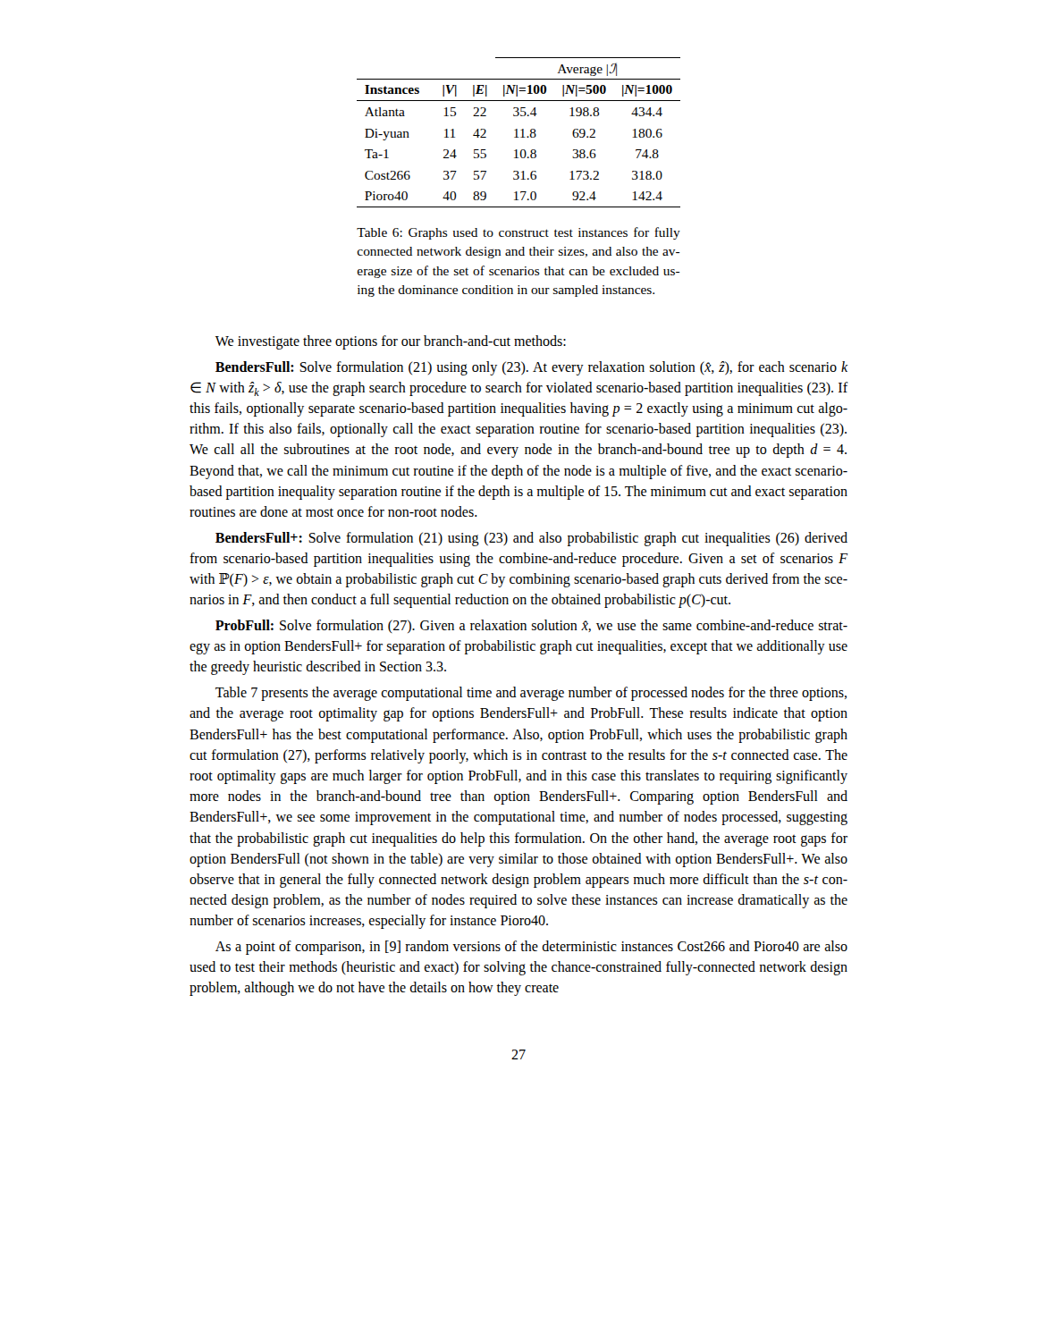Table 6: Graphs used to construct test instances for fully connected network design and their sizes, and also the average size of the set of scenarios that can be excluded using the dominance condition in our sampled instances.
| | Average / ℐ / |
| --- | --- |
| Instances | / V / | / E / | / N /=100 | / N /=500 | / N /=1000 |
| Atlanta | 15 | 22 | 35.4 | 198.8 | 434.4 |
| Di-yuan | 11 | 42 | 11.8 | 69.2 | 180.6 |
| Ta-1 | 24 | 55 | 10.8 | 38.6 | 74.8 |
| Cost266 | 37 | 57 | 31.6 | 173.2 | 318.0 |
| Pioro40 | 40 | 89 | 17.0 | 92.4 | 142.4 |
We investigate three options for our branch-and-cut methods:
BendersFull: Solve formulation (21) using only (23). At every relaxation solution (x̂, ẑ), for each scenario k ∈ N with ẑk > δ, use the graph search procedure to search for violated scenario-based partition inequalities (23). If this fails, optionally separate scenario-based partition inequalities having p = 2 exactly using a minimum cut algorithm. If this also fails, optionally call the exact separation routine for scenario-based partition inequalities (23). We call all the subroutines at the root node, and every node in the branch-and-bound tree up to depth d = 4. Beyond that, we call the minimum cut routine if the depth of the node is a multiple of five, and the exact scenario-based partition inequality separation routine if the depth is a multiple of 15. The minimum cut and exact separation routines are done at most once for non-root nodes.
BendersFull+: Solve formulation (21) using (23) and also probabilistic graph cut inequalities (26) derived from scenario-based partition inequalities using the combine-and-reduce procedure. Given a set of scenarios F with ℙ(F) > ε, we obtain a probabilistic graph cut C by combining scenario-based graph cuts derived from the scenarios in F, and then conduct a full sequential reduction on the obtained probabilistic p(C)-cut.
ProbFull: Solve formulation (27). Given a relaxation solution x̂, we use the same combine-and-reduce strategy as in option BendersFull+ for separation of probabilistic graph cut inequalities, except that we additionally use the greedy heuristic described in Section 3.3.
Table 7 presents the average computational time and average number of processed nodes for the three options, and the average root optimality gap for options BendersFull+ and ProbFull. These results indicate that option BendersFull+ has the best computational performance. Also, option ProbFull, which uses the probabilistic graph cut formulation (27), performs relatively poorly, which is in contrast to the results for the s-t connected case. The root optimality gaps are much larger for option ProbFull, and in this case this translates to requiring significantly more nodes in the branch-and-bound tree than option BendersFull+. Comparing option BendersFull and BendersFull+, we see some improvement in the computational time, and number of nodes processed, suggesting that the probabilistic graph cut inequalities do help this formulation. On the other hand, the average root gaps for option BendersFull (not shown in the table) are very similar to those obtained with option BendersFull+. We also observe that in general the fully connected network design problem appears much more difficult than the s-t connected design problem, as the number of nodes required to solve these instances can increase dramatically as the number of scenarios increases, especially for instance Pioro40.
As a point of comparison, in [9] random versions of the deterministic instances Cost266 and Pioro40 are also used to test their methods (heuristic and exact) for solving the chance-constrained fully-connected network design problem, although we do not have the details on how they create
27